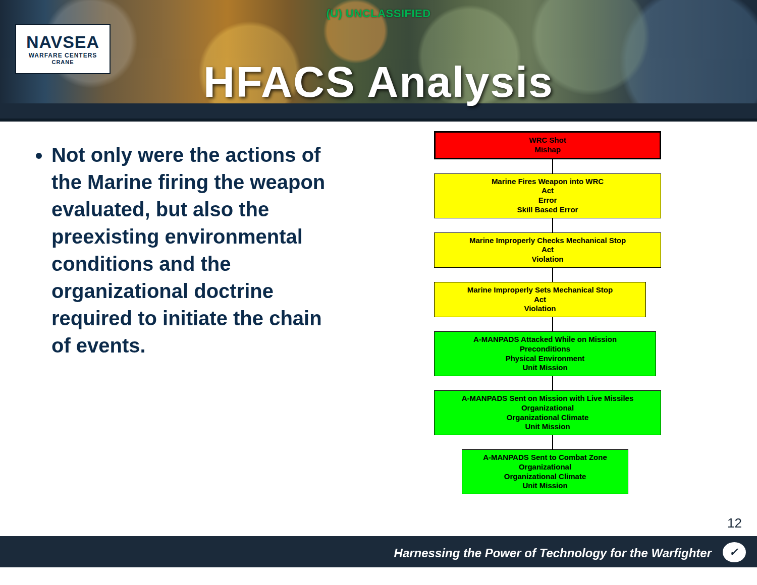(U) UNCLASSIFIED
HFACS Analysis
NAVSEA
WARFARE CENTERS
CRANE
Not only were the actions of the Marine firing the weapon evaluated, but also the preexisting environmental conditions and the organizational doctrine required to initiate the chain of events.
WRC Shot
Mishap
Marine Fires Weapon into WRC
Act
Error
Skill Based Error
Marine Improperly Checks Mechanical Stop
Act
Violation
Marine Improperly Sets Mechanical Stop
Act
Violation
A-MANPADS Attacked While on Mission
Preconditions
Physical Environment
Unit Mission
A-MANPADS Sent on Mission with Live Missiles
Organizational
Organizational Climate
Unit Mission
A-MANPADS Sent to Combat Zone
Organizational
Organizational Climate
Unit Mission
12
Harnessing the Power of Technology for the Warfighter
✓